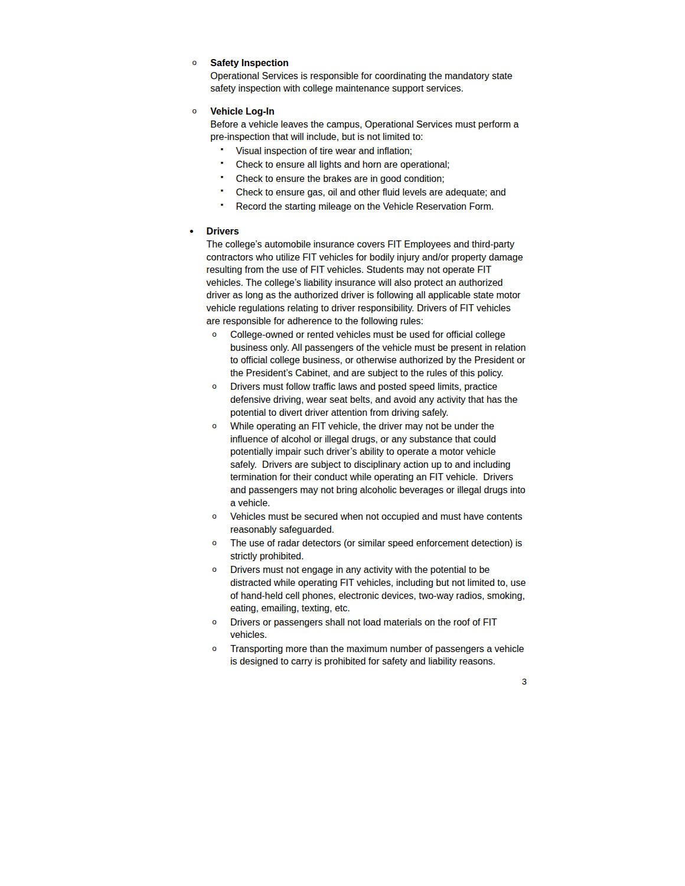Safety Inspection
Operational Services is responsible for coordinating the mandatory state safety inspection with college maintenance support services.
Vehicle Log-In
Before a vehicle leaves the campus, Operational Services must perform a pre-inspection that will include, but is not limited to:
Visual inspection of tire wear and inflation;
Check to ensure all lights and horn are operational;
Check to ensure the brakes are in good condition;
Check to ensure gas, oil and other fluid levels are adequate; and
Record the starting mileage on the Vehicle Reservation Form.
Drivers
The college’s automobile insurance covers FIT Employees and third-party contractors who utilize FIT vehicles for bodily injury and/or property damage resulting from the use of FIT vehicles. Students may not operate FIT vehicles. The college’s liability insurance will also protect an authorized driver as long as the authorized driver is following all applicable state motor vehicle regulations relating to driver responsibility. Drivers of FIT vehicles are responsible for adherence to the following rules:
College-owned or rented vehicles must be used for official college business only. All passengers of the vehicle must be present in relation to official college business, or otherwise authorized by the President or the President’s Cabinet, and are subject to the rules of this policy.
Drivers must follow traffic laws and posted speed limits, practice defensive driving, wear seat belts, and avoid any activity that has the potential to divert driver attention from driving safely.
While operating an FIT vehicle, the driver may not be under the influence of alcohol or illegal drugs, or any substance that could potentially impair such driver’s ability to operate a motor vehicle safely. Drivers are subject to disciplinary action up to and including termination for their conduct while operating an FIT vehicle. Drivers and passengers may not bring alcoholic beverages or illegal drugs into a vehicle.
Vehicles must be secured when not occupied and must have contents reasonably safeguarded.
The use of radar detectors (or similar speed enforcement detection) is strictly prohibited.
Drivers must not engage in any activity with the potential to be distracted while operating FIT vehicles, including but not limited to, use of hand-held cell phones, electronic devices, two-way radios, smoking, eating, emailing, texting, etc.
Drivers or passengers shall not load materials on the roof of FIT vehicles.
Transporting more than the maximum number of passengers a vehicle is designed to carry is prohibited for safety and liability reasons.
3